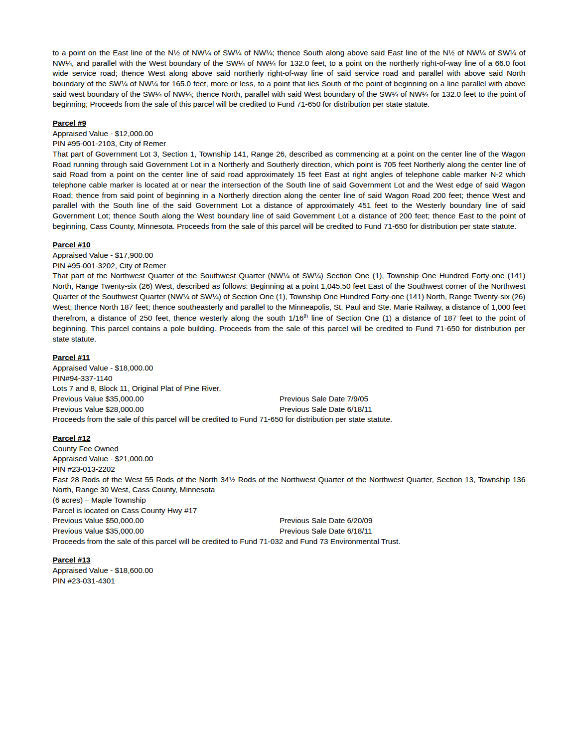to a point on the East line of the N½ of NW¼ of SW¼ of NW¼; thence South along above said East line of the N½ of NW¼ of SW¼ of NW¼, and parallel with the West boundary of the SW¼ of NW¼ for 132.0 feet, to a point on the northerly right-of-way line of a 66.0 foot wide service road; thence West along above said northerly right-of-way line of said service road and parallel with above said North boundary of the SW¼ of NW¼ for 165.0 feet, more or less, to a point that lies South of the point of beginning on a line parallel with above said west boundary of the SW¼ of NW¼; thence North, parallel with said West boundary of the SW¼ of NW¼ for 132.0 feet to the point of beginning; Proceeds from the sale of this parcel will be credited to Fund 71-650 for distribution per state statute.
Parcel #9
Appraised Value - $12,000.00
PIN #95-001-2103, City of Remer
That part of Government Lot 3, Section 1, Township 141, Range 26, described as commencing at a point on the center line of the Wagon Road running through said Government Lot in a Northerly and Southerly direction, which point is 705 feet Northerly along the center line of said Road from a point on the center line of said road approximately 15 feet East at right angles of telephone cable marker N-2 which telephone cable marker is located at or near the intersection of the South line of said Government Lot and the West edge of said Wagon Road; thence from said point of beginning in a Northerly direction along the center line of said Wagon Road 200 feet; thence West and parallel with the South line of the said Government Lot a distance of approximately 451 feet to the Westerly boundary line of said Government Lot; thence South along the West boundary line of said Government Lot a distance of 200 feet; thence East to the point of beginning, Cass County, Minnesota. Proceeds from the sale of this parcel will be credited to Fund 71-650 for distribution per state statute.
Parcel #10
Appraised Value - $17,900.00
PIN #95-001-3202, City of Remer
That part of the Northwest Quarter of the Southwest Quarter (NW¼ of SW¼) Section One (1), Township One Hundred Forty-one (141) North, Range Twenty-six (26) West, described as follows: Beginning at a point 1,045.50 feet East of the Southwest corner of the Northwest Quarter of the Southwest Quarter (NW¼ of SW¼) of Section One (1), Township One Hundred Forty-one (141) North, Range Twenty-six (26) West; thence North 187 feet; thence southeasterly and parallel to the Minneapolis, St. Paul and Ste. Marie Railway, a distance of 1,000 feet therefrom, a distance of 250 feet, thence westerly along the south 1/16th line of Section One (1) a distance of 187 feet to the point of beginning. This parcel contains a pole building. Proceeds from the sale of this parcel will be credited to Fund 71-650 for distribution per state statute.
Parcel #11
Appraised Value - $18,000.00
PIN#94-337-1140
Lots 7 and 8, Block 11, Original Plat of Pine River.
Previous Value $35,000.00
Previous Sale Date 7/9/05
Previous Value $28,000.00
Previous Sale Date 6/18/11
Proceeds from the sale of this parcel will be credited to Fund 71-650 for distribution per state statute.
Parcel #12
County Fee Owned
Appraised Value - $21,000.00
PIN #23-013-2202
East 28 Rods of the West 55 Rods of the North 34½ Rods of the Northwest Quarter of the Northwest Quarter, Section 13, Township 136 North, Range 30 West, Cass County, Minnesota
(6 acres) – Maple Township
Parcel is located on Cass County Hwy #17
Previous Value $50,000.00
Previous Sale Date 6/20/09
Previous Value $35,000.00
Previous Sale Date 6/18/11
Proceeds from the sale of this parcel will be credited to Fund 71-032 and Fund 73 Environmental Trust.
Parcel #13
Appraised Value - $18,600.00
PIN #23-031-4301